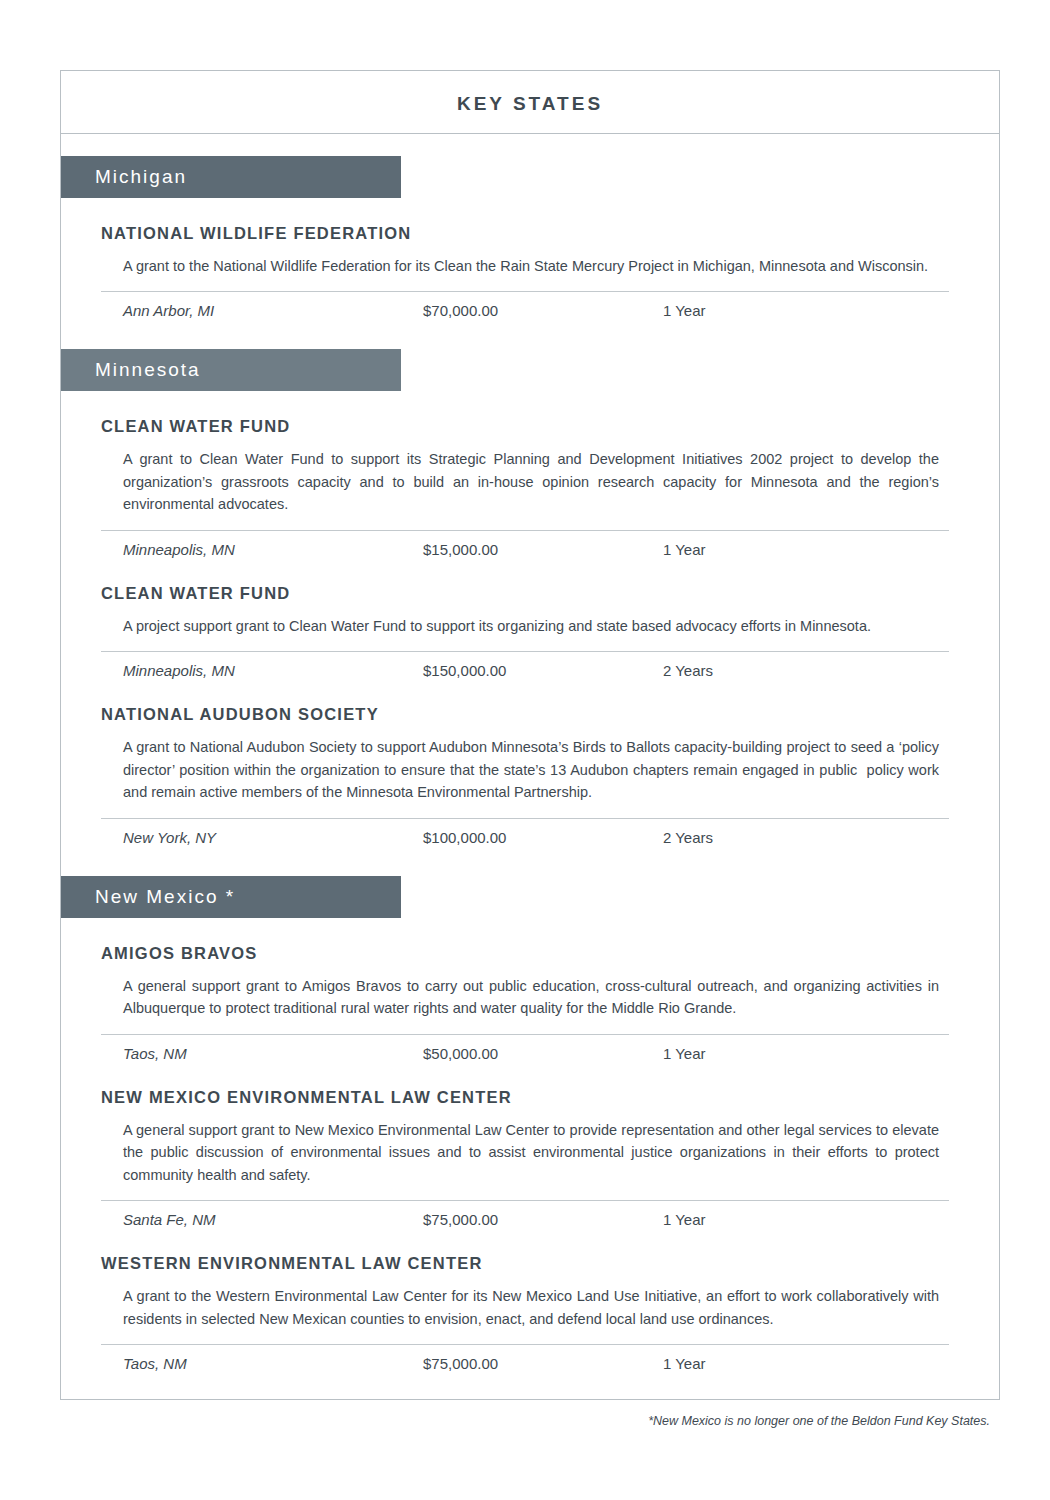KEY STATES
Michigan
NATIONAL WILDLIFE FEDERATION
A grant to the National Wildlife Federation for its Clean the Rain State Mercury Project in Michigan, Minnesota and Wisconsin.
Ann Arbor, MI
$70,000.00
1 Year
Minnesota
CLEAN WATER FUND
A grant to Clean Water Fund to support its Strategic Planning and Development Initiatives 2002 project to develop the organization’s grassroots capacity and to build an in-house opinion research capacity for Minnesota and the region’s environmental advocates.
Minneapolis, MN
$15,000.00
1 Year
CLEAN WATER FUND
A project support grant to Clean Water Fund to support its organizing and state based advocacy efforts in Minnesota.
Minneapolis, MN
$150,000.00
2 Years
NATIONAL AUDUBON SOCIETY
A grant to National Audubon Society to support Audubon Minnesota’s Birds to Ballots capacity-building project to seed a ‘policy director’ position within the organization to ensure that the state’s 13 Audubon chapters remain engaged in public policy work and remain active members of the Minnesota Environmental Partnership.
New York, NY
$100,000.00
2 Years
New Mexico *
AMIGOS BRAVOS
A general support grant to Amigos Bravos to carry out public education, cross-cultural outreach, and organizing activities in Albuquerque to protect traditional rural water rights and water quality for the Middle Rio Grande.
Taos, NM
$50,000.00
1 Year
NEW MEXICO ENVIRONMENTAL LAW CENTER
A general support grant to New Mexico Environmental Law Center to provide representation and other legal services to elevate the public discussion of environmental issues and to assist environmental justice organizations in their efforts to protect community health and safety.
Santa Fe, NM
$75,000.00
1 Year
WESTERN ENVIRONMENTAL LAW CENTER
A grant to the Western Environmental Law Center for its New Mexico Land Use Initiative, an effort to work collaboratively with residents in selected New Mexican counties to envision, enact, and defend local land use ordinances.
Taos, NM
$75,000.00
1 Year
*New Mexico is no longer one of the Beldon Fund Key States.